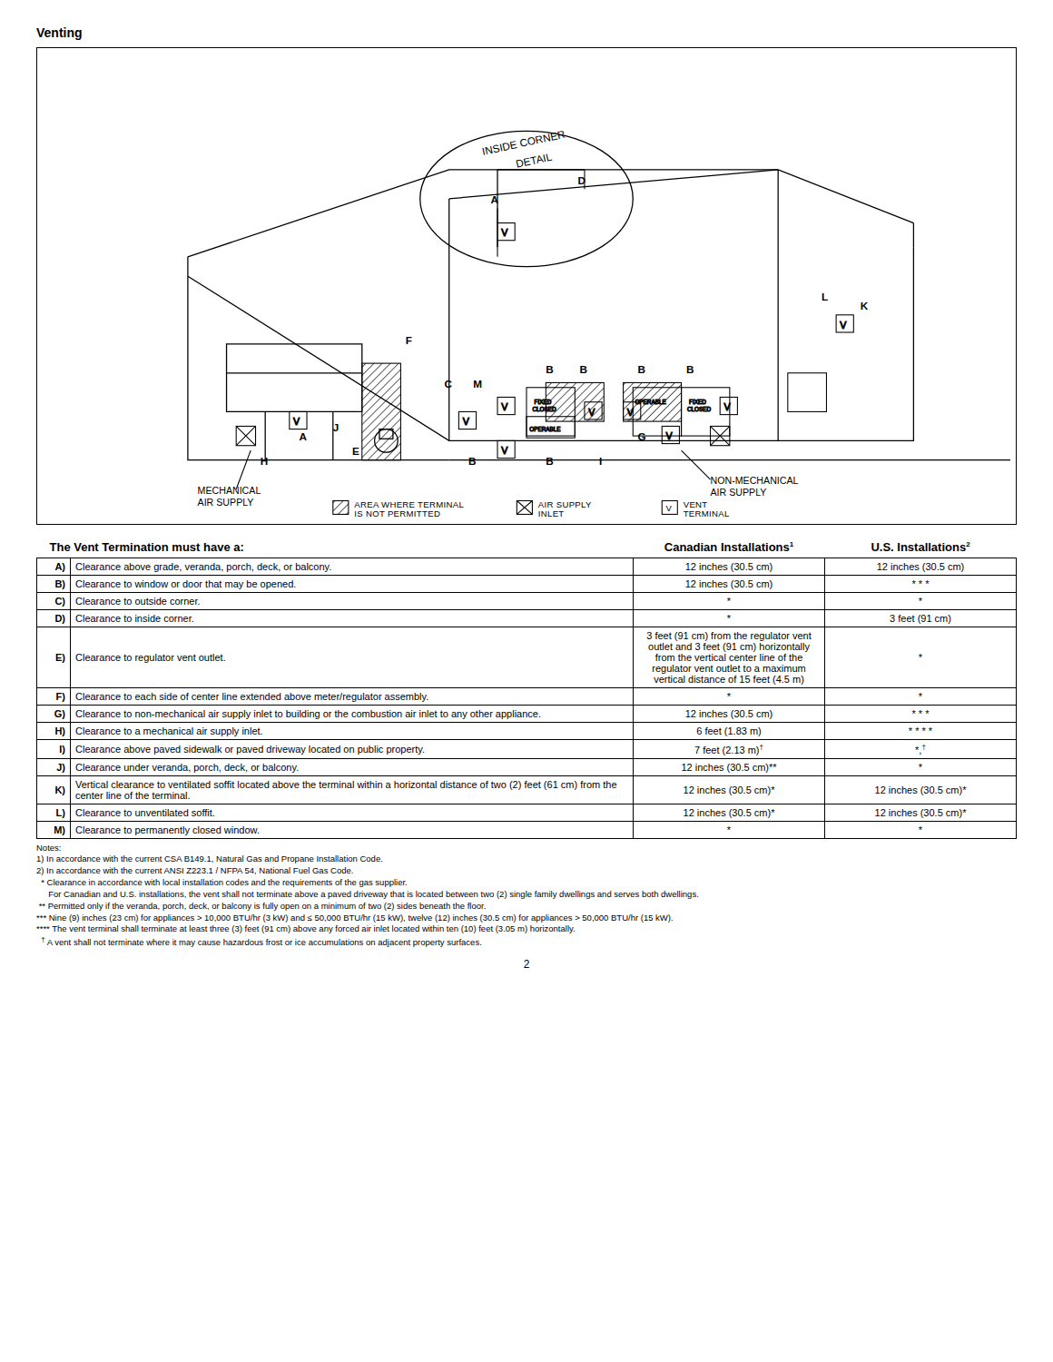Venting
INSIDE CORNER DETAIL V V V V V V V V V V FIXEDCLOSED OPERABLE OPERABLE FIXEDCLOSED A D K L F C M A E J H B B B B B B I G NON-MECHANICAL AIR SUPPLY MECHANICAL AIR SUPPLY AREA WHERE TERMINAL IS NOT PERMITTED AIR SUPPLY INLET V VENT TERMINAL
| The Vent Termination must have a: | Canadian Installations 1 | U.S. Installations 2 |
| --- | --- | --- |
| A) | Clearance above grade, veranda, porch, deck, or balcony. | 12 inches (30.5 cm) | 12 inches (30.5 cm) |
| B) | Clearance to window or door that may be opened. | 12 inches (30.5 cm) | * * * |
| C) | Clearance to outside corner. | * | * |
| D) | Clearance to inside corner. | * | 3 feet (91 cm) |
| E) | Clearance to regulator vent outlet. | 3 feet (91 cm) from the regulator vent outlet and 3 feet (91 cm) horizontally from the vertical center line of the regulator vent outlet to a maximum vertical distance of 15 feet (4.5 m) | * |
| F) | Clearance to each side of center line extended above meter/regulator assembly. | * | * |
| G) | Clearance to non-mechanical air supply inlet to building or the combustion air inlet to any other appliance. | 12 inches (30.5 cm) | * * * |
| H) | Clearance to a mechanical air supply inlet. | 6 feet (1.83 m) | * * * * |
| I) | Clearance above paved sidewalk or paved driveway located on public property. | 7 feet (2.13 m) † | *, † |
| J) | Clearance under veranda, porch, deck, or balcony. | 12 inches (30.5 cm)** | * |
| K) | Vertical clearance to ventilated soffit located above the terminal within a horizontal distance of two (2) feet (61 cm) from the center line of the terminal. | 12 inches (30.5 cm)* | 12 inches (30.5 cm)* |
| L) | Clearance to unventilated soffit. | 12 inches (30.5 cm)* | 12 inches (30.5 cm)* |
| M) | Clearance to permanently closed window. | * | * |
Notes:
1) In accordance with the current CSA B149.1, Natural Gas and Propane Installation Code.
2) In accordance with the current ANSI Z223.1 / NFPA 54, National Fuel Gas Code.
* Clearance in accordance with local installation codes and the requirements of the gas supplier.
For Canadian and U.S. installations, the vent shall not terminate above a paved driveway that is located between two (2) single family dwellings and serves both dwellings.
** Permitted only if the veranda, porch, deck, or balcony is fully open on a minimum of two (2) sides beneath the floor.
*** Nine (9) inches (23 cm) for appliances > 10,000 BTU/hr (3 kW) and ≤ 50,000 BTU/hr (15 kW), twelve (12) inches (30.5 cm) for appliances > 50,000 BTU/hr (15 kW).
**** The vent terminal shall terminate at least three (3) feet (91 cm) above any forced air inlet located within ten (10) feet (3.05 m) horizontally.
† A vent shall not terminate where it may cause hazardous frost or ice accumulations on adjacent property surfaces.
2